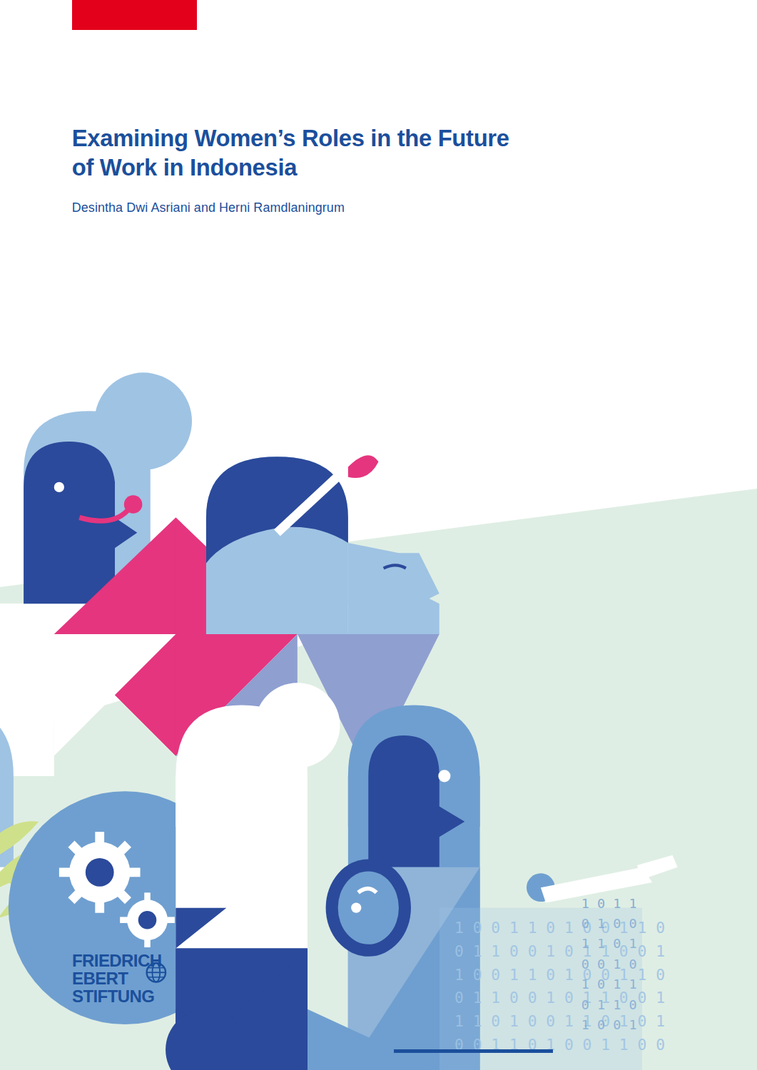Examining Women’s Roles in the Future
of Work in Indonesia
Desintha Dwi Asriani and Herni Ramdlaningrum
1 0 0 1 1 0 1 0 0 1 1 0 0 1 1 0 0 1 0 1 1 0 0 1 1 0 0 1 1 0 1 0 0 1 1 0 0 1 1 0 0 1 0 1 1 0 0 1 1 1 0 1 0 0 1 1 0 1 0 1 0 0 1 1 0 1 0 0 1 1 0 0 1 0 1 1 0 1 0 0 1 1 0 1 0 0 1 0 1 0 1 1 0 1 1 0 1 0 0 1
FRIEDRICH EBERT STIFTUNG